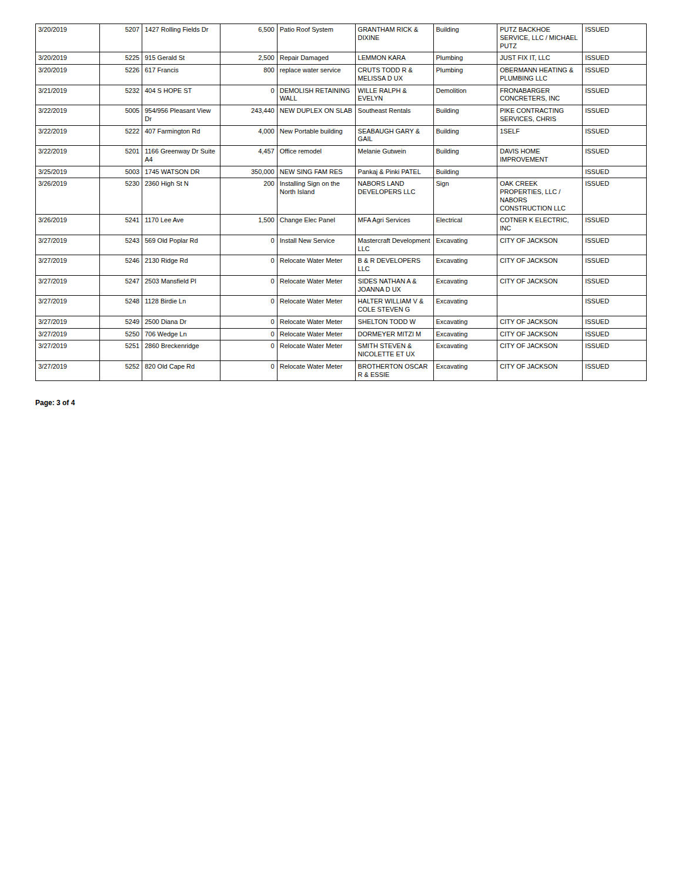| 3/20/2019 | 5207 | 1427 Rolling Fields Dr | 6,500 | Patio Roof System | GRANTHAM RICK & DIXINE | Building | PUTZ BACKHOE SERVICE, LLC / MICHAEL PUTZ | ISSUED |
| 3/20/2019 | 5225 | 915 Gerald St | 2,500 | Repair Damaged | LEMMON KARA | Plumbing | JUST FIX IT, LLC | ISSUED |
| 3/20/2019 | 5226 | 617 Francis | 800 | replace water service | CRUTS TODD R & MELISSA D UX | Plumbing | OBERMANN HEATING & PLUMBING LLC | ISSUED |
| 3/21/2019 | 5232 | 404 S HOPE ST | 0 | DEMOLISH RETAINING WALL | WILLE RALPH & EVELYN | Demolition | FRONABARGER CONCRETERS, INC | ISSUED |
| 3/22/2019 | 5005 | 954/956 Pleasant View Dr | 243,440 | NEW DUPLEX ON SLAB | Southeast Rentals | Building | PIKE CONTRACTING SERVICES, CHRIS | ISSUED |
| 3/22/2019 | 5222 | 407 Farmington Rd | 4,000 | New Portable building | SEABAUGH GARY & GAIL | Building | 1SELF | ISSUED |
| 3/22/2019 | 5201 | 1166 Greenway Dr Suite A4 | 4,457 | Office remodel | Melanie Gutwein | Building | DAVIS HOME IMPROVEMENT | ISSUED |
| 3/25/2019 | 5003 | 1745 WATSON DR | 350,000 | NEW SING FAM RES | Pankaj & Pinki PATEL | Building | | ISSUED |
| 3/26/2019 | 5230 | 2360 High St N | 200 | Installing Sign on the North Island | NABORS LAND DEVELOPERS LLC | Sign | OAK CREEK PROPERTIES, LLC / NABORS CONSTRUCTION LLC | ISSUED |
| 3/26/2019 | 5241 | 1170 Lee Ave | 1,500 | Change Elec Panel | MFA Agri Services | Electrical | COTNER K ELECTRIC, INC | ISSUED |
| 3/27/2019 | 5243 | 569 Old Poplar Rd | 0 | Install New Service | Mastercraft Development LLC | Excavating | CITY OF JACKSON | ISSUED |
| 3/27/2019 | 5246 | 2130 Ridge Rd | 0 | Relocate Water Meter | B & R DEVELOPERS LLC | Excavating | CITY OF JACKSON | ISSUED |
| 3/27/2019 | 5247 | 2503 Mansfield Pl | 0 | Relocate Water Meter | SIDES NATHAN A & JOANNA D UX | Excavating | CITY OF JACKSON | ISSUED |
| 3/27/2019 | 5248 | 1128 Birdie Ln | 0 | Relocate Water Meter | HALTER WILLIAM V & COLE STEVEN G | Excavating | | ISSUED |
| 3/27/2019 | 5249 | 2500 Diana Dr | 0 | Relocate Water Meter | SHELTON TODD W | Excavating | CITY OF JACKSON | ISSUED |
| 3/27/2019 | 5250 | 706 Wedge Ln | 0 | Relocate Water Meter | DORMEYER MITZI M | Excavating | CITY OF JACKSON | ISSUED |
| 3/27/2019 | 5251 | 2860 Breckenridge | 0 | Relocate Water Meter | SMITH STEVEN & NICOLETTE ET UX | Excavating | CITY OF JACKSON | ISSUED |
| 3/27/2019 | 5252 | 820 Old Cape Rd | 0 | Relocate Water Meter | BROTHERTON OSCAR R & ESSIE | Excavating | CITY OF JACKSON | ISSUED |
Page: 3 of 4